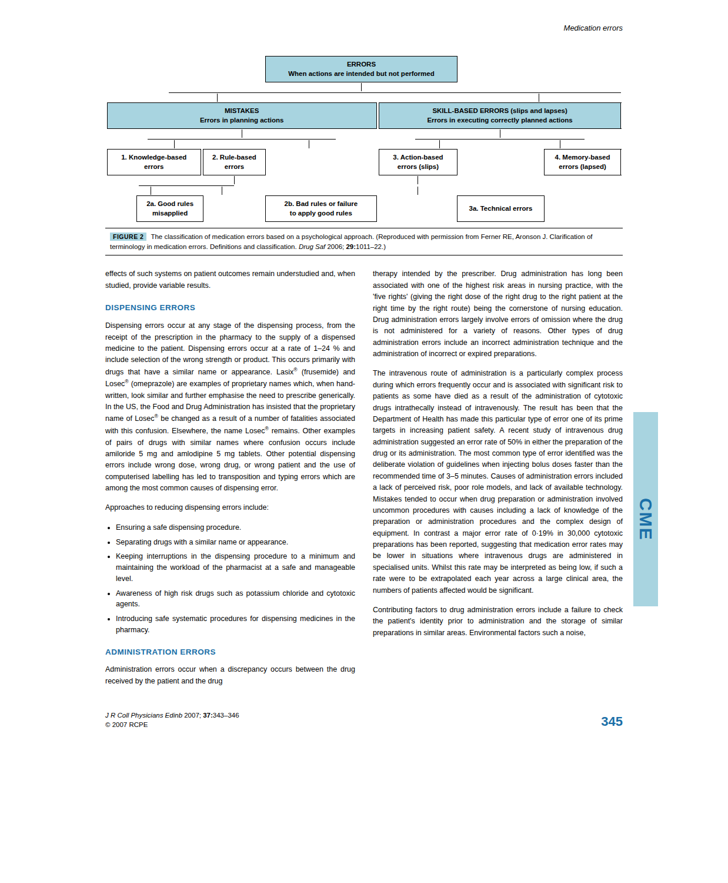Medication errors
| | ERRORS When actions are intended but not performed | |
| | MISTAKES Errors in planning actions | | SKILL-BASED ERRORS (slips and lapses) Errors in executing correctly planned actions | |
| | 1. Knowledge-based errors | | 2. Rule-based errors | | | 3. Action-based errors (slips) | | 4. Memory-based errors (lapsed) | |
| | 2a. Good rules misapplied | | 2b. Bad rules or failure to apply good rules | | | 3a. Technical errors | | |
FIGURE 2 The classification of medication errors based on a psychological approach. (Reproduced with permission from Ferner RE, Aronson J. Clarification of terminology in medication errors. Definitions and classification. Drug Saf 2006; 29: 1011–22.)
effects of such systems on patient outcomes remain understudied and, when studied, provide variable results.
DISPENSING ERRORS
Dispensing errors occur at any stage of the dispensing process, from the receipt of the prescription in the pharmacy to the supply of a dispensed medicine to the patient. Dispensing errors occur at a rate of 1–24 % and include selection of the wrong strength or product. This occurs primarily with drugs that have a similar name or appearance. Lasix® (frusemide) and Losec® (omeprazole) are examples of proprietary names which, when hand-written, look similar and further emphasise the need to prescribe generically. In the US, the Food and Drug Administration has insisted that the proprietary name of Losec® be changed as a result of a number of fatalities associated with this confusion. Elsewhere, the name Losec® remains. Other examples of pairs of drugs with similar names where confusion occurs include amiloride 5 mg and amlodipine 5 mg tablets. Other potential dispensing errors include wrong dose, wrong drug, or wrong patient and the use of computerised labelling has led to transposition and typing errors which are among the most common causes of dispensing error.
Approaches to reducing dispensing errors include:
Ensuring a safe dispensing procedure.
Separating drugs with a similar name or appearance.
Keeping interruptions in the dispensing procedure to a minimum and maintaining the workload of the pharmacist at a safe and manageable level.
Awareness of high risk drugs such as potassium chloride and cytotoxic agents.
Introducing safe systematic procedures for dispensing medicines in the pharmacy.
ADMINISTRATION ERRORS
Administration errors occur when a discrepancy occurs between the drug received by the patient and the drug
therapy intended by the prescriber. Drug administration has long been associated with one of the highest risk areas in nursing practice, with the 'five rights' (giving the right dose of the right drug to the right patient at the right time by the right route) being the cornerstone of nursing education. Drug administration errors largely involve errors of omission where the drug is not administered for a variety of reasons. Other types of drug administration errors include an incorrect administration technique and the administration of incorrect or expired preparations.
The intravenous route of administration is a particularly complex process during which errors frequently occur and is associated with significant risk to patients as some have died as a result of the administration of cytotoxic drugs intrathecally instead of intravenously. The result has been that the Department of Health has made this particular type of error one of its prime targets in increasing patient safety. A recent study of intravenous drug administration suggested an error rate of 50% in either the preparation of the drug or its administration. The most common type of error identified was the deliberate violation of guidelines when injecting bolus doses faster than the recommended time of 3–5 minutes. Causes of administration errors included a lack of perceived risk, poor role models, and lack of available technology. Mistakes tended to occur when drug preparation or administration involved uncommon procedures with causes including a lack of knowledge of the preparation or administration procedures and the complex design of equipment. In contrast a major error rate of 0·19% in 30,000 cytotoxic preparations has been reported, suggesting that medication error rates may be lower in situations where intravenous drugs are administered in specialised units. Whilst this rate may be interpreted as being low, if such a rate were to be extrapolated each year across a large clinical area, the numbers of patients affected would be significant.
Contributing factors to drug administration errors include a failure to check the patient's identity prior to administration and the storage of similar preparations in similar areas. Environmental factors such a noise,
CME
J R Coll Physicians Edinb 2007; 37: 343–346
© 2007 RCPE
345